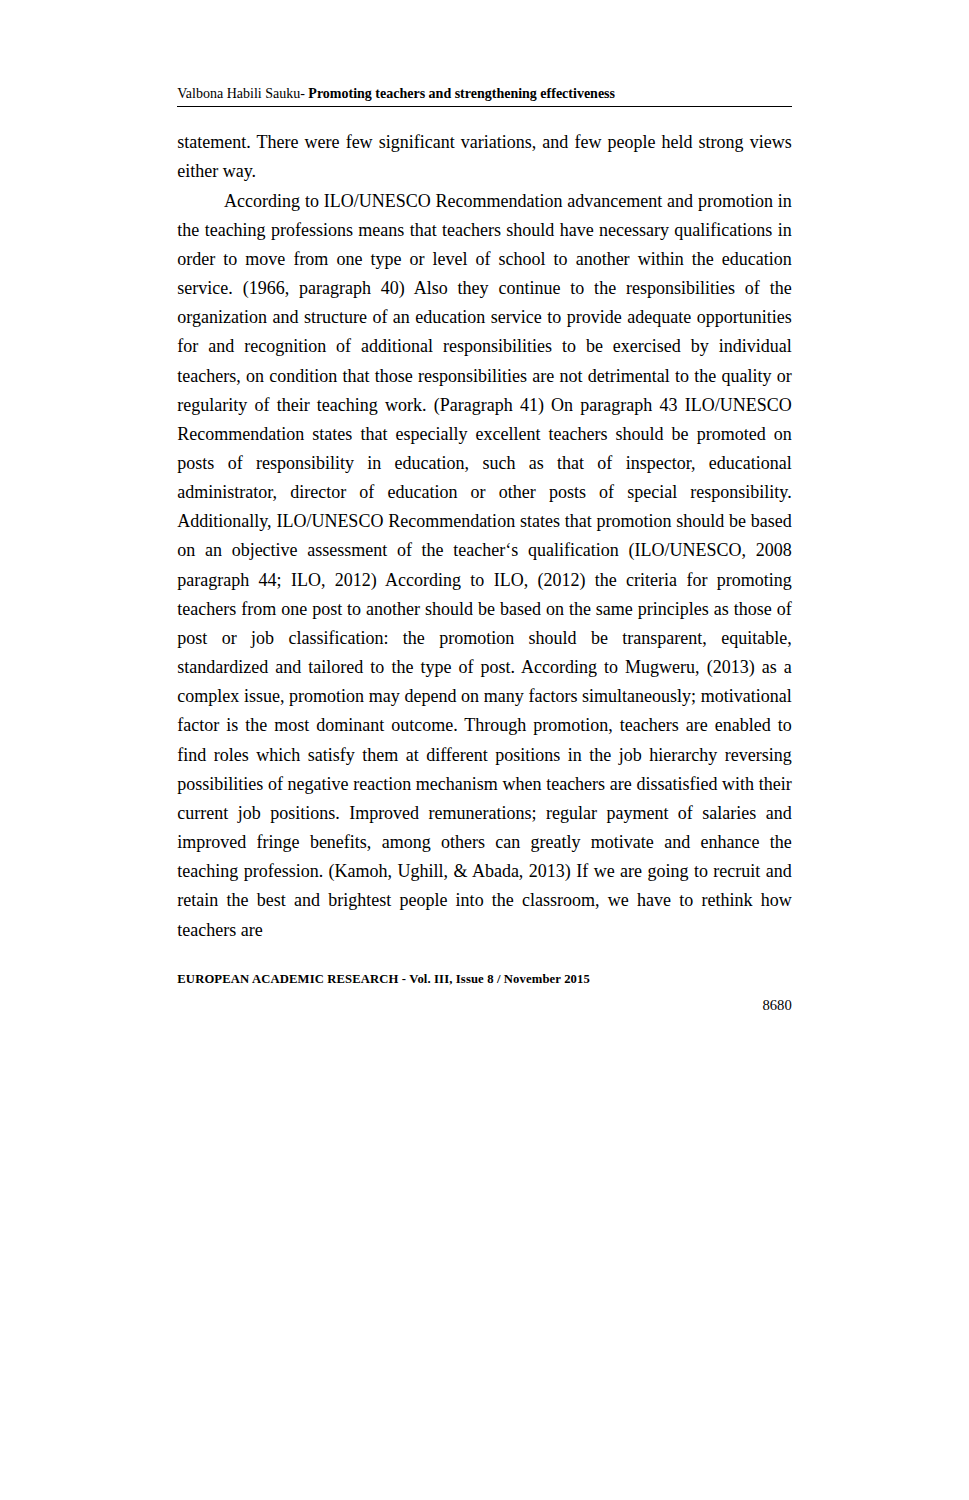Valbona Habili Sauku- Promoting teachers and strengthening effectiveness
statement. There were few significant variations, and few people held strong views either way.
According to ILO/UNESCO Recommendation advancement and promotion in the teaching professions means that teachers should have necessary qualifications in order to move from one type or level of school to another within the education service. (1966, paragraph 40) Also they continue to the responsibilities of the organization and structure of an education service to provide adequate opportunities for and recognition of additional responsibilities to be exercised by individual teachers, on condition that those responsibilities are not detrimental to the quality or regularity of their teaching work. (Paragraph 41) On paragraph 43 ILO/UNESCO Recommendation states that especially excellent teachers should be promoted on posts of responsibility in education, such as that of inspector, educational administrator, director of education or other posts of special responsibility. Additionally, ILO/UNESCO Recommendation states that promotion should be based on an objective assessment of the teacher‘s qualification (ILO/UNESCO, 2008 paragraph 44; ILO, 2012) According to ILO, (2012) the criteria for promoting teachers from one post to another should be based on the same principles as those of post or job classification: the promotion should be transparent, equitable, standardized and tailored to the type of post. According to Mugweru, (2013) as a complex issue, promotion may depend on many factors simultaneously; motivational factor is the most dominant outcome. Through promotion, teachers are enabled to find roles which satisfy them at different positions in the job hierarchy reversing possibilities of negative reaction mechanism when teachers are dissatisfied with their current job positions. Improved remunerations; regular payment of salaries and improved fringe benefits, among others can greatly motivate and enhance the teaching profession. (Kamoh, Ughill, & Abada, 2013) If we are going to recruit and retain the best and brightest people into the classroom, we have to rethink how teachers are
EUROPEAN ACADEMIC RESEARCH - Vol. III, Issue 8 / November 2015
8680